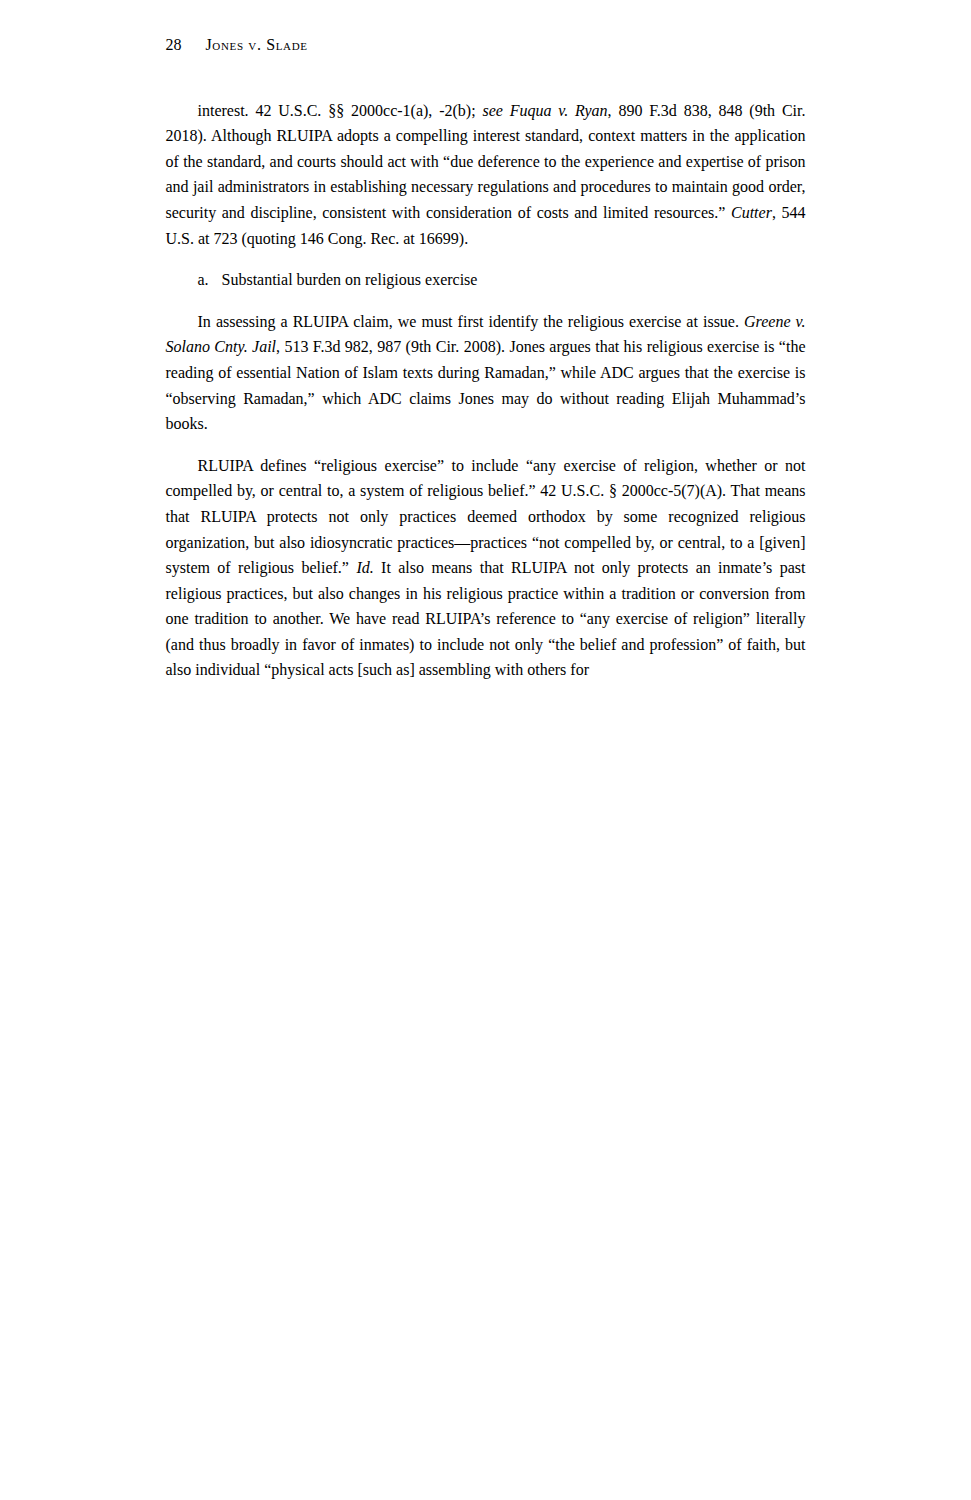28 Jones v. Slade
interest. 42 U.S.C. §§ 2000cc-1(a), -2(b); see Fuqua v. Ryan, 890 F.3d 838, 848 (9th Cir. 2018). Although RLUIPA adopts a compelling interest standard, context matters in the application of the standard, and courts should act with “due deference to the experience and expertise of prison and jail administrators in establishing necessary regulations and procedures to maintain good order, security and discipline, consistent with consideration of costs and limited resources.” Cutter, 544 U.S. at 723 (quoting 146 Cong. Rec. at 16699).
a. Substantial burden on religious exercise
In assessing a RLUIPA claim, we must first identify the religious exercise at issue. Greene v. Solano Cnty. Jail, 513 F.3d 982, 987 (9th Cir. 2008). Jones argues that his religious exercise is “the reading of essential Nation of Islam texts during Ramadan,” while ADC argues that the exercise is “observing Ramadan,” which ADC claims Jones may do without reading Elijah Muhammad’s books.
RLUIPA defines “religious exercise” to include “any exercise of religion, whether or not compelled by, or central to, a system of religious belief.” 42 U.S.C. § 2000cc-5(7)(A). That means that RLUIPA protects not only practices deemed orthodox by some recognized religious organization, but also idiosyncratic practices—practices “not compelled by, or central, to a [given] system of religious belief.” Id. It also means that RLUIPA not only protects an inmate’s past religious practices, but also changes in his religious practice within a tradition or conversion from one tradition to another. We have read RLUIPA’s reference to “any exercise of religion” literally (and thus broadly in favor of inmates) to include not only “the belief and profession” of faith, but also individual “physical acts [such as] assembling with others for